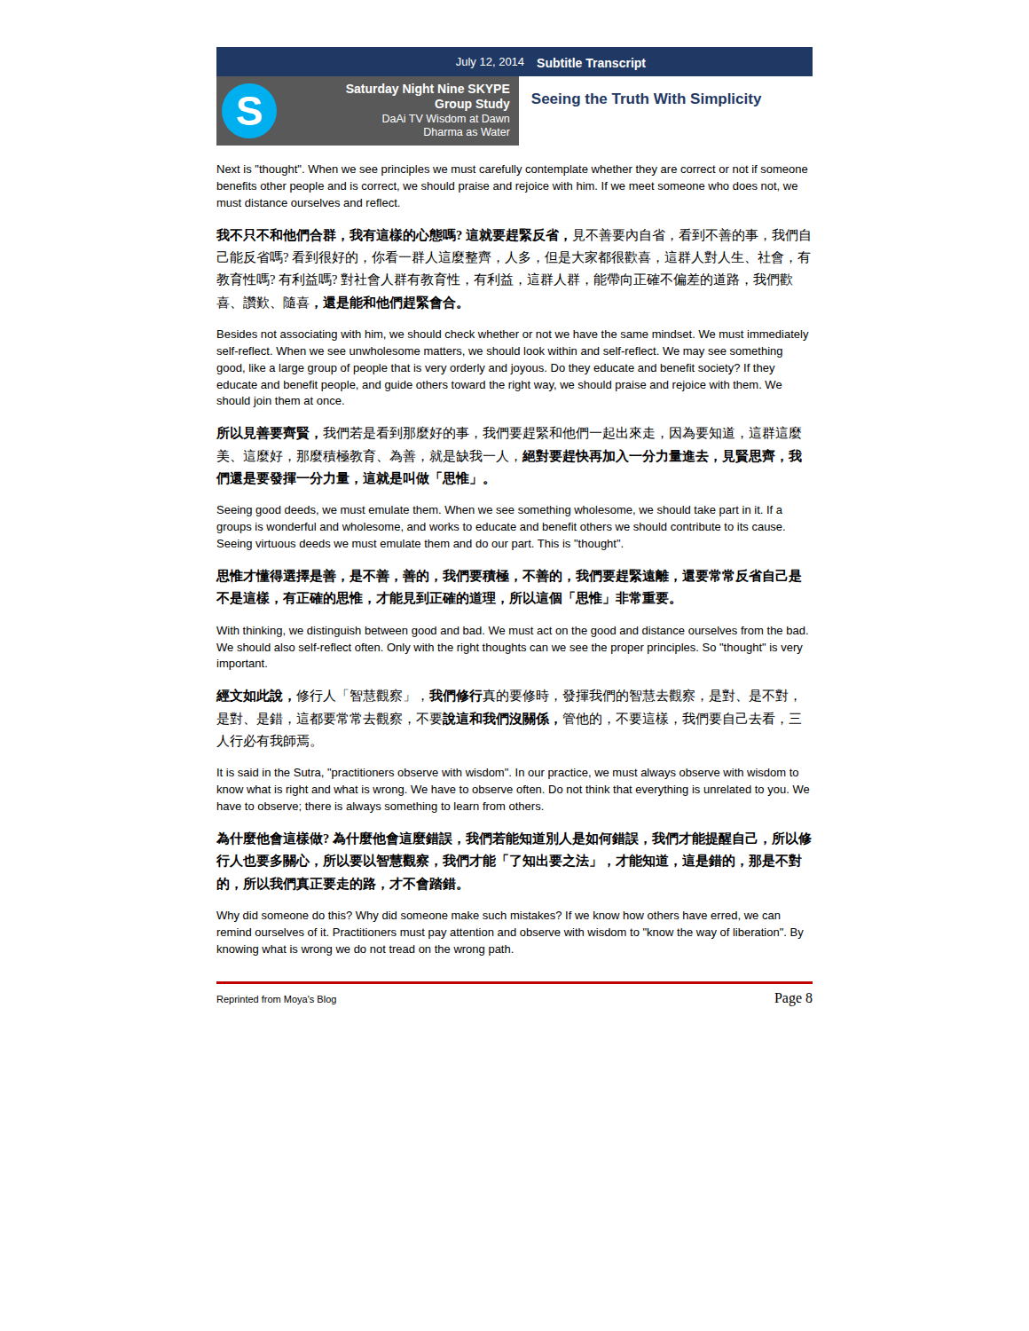July 12, 2014 Subtitle Transcript
S
Saturday Night Nine SKYPE
Group Study
DaAi TV Wisdom at Dawn
Dharma as Water
Seeing the Truth With Simplicity
Next is "thought". When we see principles we must carefully contemplate whether they are correct or not if someone benefits other people and is correct, we should praise and rejoice with him. If we meet someone who does not, we must distance ourselves and reflect.
我不只不和他們合群，我有這樣的心態嗎? 這就要趕緊反省，見不善要內自省，看到不善的事，我們自己能反省嗎? 看到很好的，你看一群人這麼整齊，人多，但是大家都很歡喜，這群人對人生、社會，有教育性嗎? 有利益嗎? 對社會人群有教育性，有利益，這群人群，能帶向正確不偏差的道路，我們歡喜、讚歎、隨喜，還是能和他們趕緊會合。
Besides not associating with him, we should check whether or not we have the same mindset. We must immediately self-reflect. When we see unwholesome matters, we should look within and self-reflect. We may see something good, like a large group of people that is very orderly and joyous. Do they educate and benefit society? If they educate and benefit people, and guide others toward the right way, we should praise and rejoice with them. We should join them at once.
所以見善要齊賢，我們若是看到那麼好的事，我們要趕緊和他們一起出來走，因為要知道，這群這麼美、這麼好，那麼積極教育、為善，就是缺我一人，絕對要趕快再加入一分力量進去，見賢思齊，我們還是要發揮一分力量，這就是叫做「思惟」。
Seeing good deeds, we must emulate them. When we see something wholesome, we should take part in it. If a groups is wonderful and wholesome, and works to educate and benefit others we should contribute to its cause. Seeing virtuous deeds we must emulate them and do our part. This is "thought".
思惟才懂得選擇是善，是不善，善的，我們要積極，不善的，我們要趕緊遠離，還要常常反省自己是不是這樣，有正確的思惟，才能見到正確的道理，所以這個「思惟」非常重要。
With thinking, we distinguish between good and bad. We must act on the good and distance ourselves from the bad. We should also self-reflect often. Only with the right thoughts can we see the proper principles. So "thought" is very important.
經文如此說，修行人「智慧觀察」，我們修行真的要修時，發揮我們的智慧去觀察，是對、是不對，是對、是錯，這都要常常去觀察，不要說這和我們沒關係，管他的，不要這樣，我們要自己去看，三人行必有我師焉。
It is said in the Sutra, "practitioners observe with wisdom". In our practice, we must always observe with wisdom to know what is right and what is wrong. We have to observe often. Do not think that everything is unrelated to you. We have to observe; there is always something to learn from others.
為什麼他會這樣做? 為什麼他會這麼錯誤，我們若能知道別人是如何錯誤，我們才能提醒自己，所以修行人也要多關心，所以要以智慧觀察，我們才能「了知出要之法」，才能知道，這是錯的，那是不對的，所以我們真正要走的路，才不會踏錯。
Why did someone do this? Why did someone make such mistakes? If we know how others have erred, we can remind ourselves of it. Practitioners must pay attention and observe with wisdom to "know the way of liberation". By knowing what is wrong we do not tread on the wrong path.
Reprinted from Moya's Blog Page 8